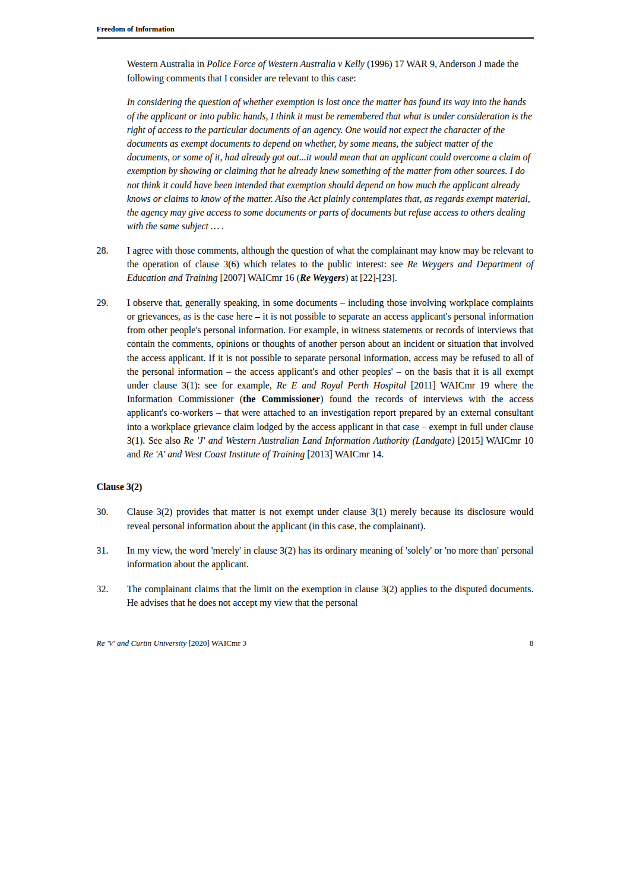Freedom of Information
Western Australia in Police Force of Western Australia v Kelly (1996) 17 WAR 9, Anderson J made the following comments that I consider are relevant to this case:
In considering the question of whether exemption is lost once the matter has found its way into the hands of the applicant or into public hands, I think it must be remembered that what is under consideration is the right of access to the particular documents of an agency. One would not expect the character of the documents as exempt documents to depend on whether, by some means, the subject matter of the documents, or some of it, had already got out...it would mean that an applicant could overcome a claim of exemption by showing or claiming that he already knew something of the matter from other sources. I do not think it could have been intended that exemption should depend on how much the applicant already knows or claims to know of the matter. Also the Act plainly contemplates that, as regards exempt material, the agency may give access to some documents or parts of documents but refuse access to others dealing with the same subject … .
28. I agree with those comments, although the question of what the complainant may know may be relevant to the operation of clause 3(6) which relates to the public interest: see Re Weygers and Department of Education and Training [2007] WAICmr 16 (Re Weygers) at [22]-[23].
29. I observe that, generally speaking, in some documents – including those involving workplace complaints or grievances, as is the case here – it is not possible to separate an access applicant's personal information from other people's personal information. For example, in witness statements or records of interviews that contain the comments, opinions or thoughts of another person about an incident or situation that involved the access applicant. If it is not possible to separate personal information, access may be refused to all of the personal information – the access applicant's and other peoples' – on the basis that it is all exempt under clause 3(1): see for example, Re E and Royal Perth Hospital [2011] WAICmr 19 where the Information Commissioner (the Commissioner) found the records of interviews with the access applicant's co-workers – that were attached to an investigation report prepared by an external consultant into a workplace grievance claim lodged by the access applicant in that case – exempt in full under clause 3(1). See also Re 'J' and Western Australian Land Information Authority (Landgate) [2015] WAICmr 10 and Re 'A' and West Coast Institute of Training [2013] WAICmr 14.
Clause 3(2)
30. Clause 3(2) provides that matter is not exempt under clause 3(1) merely because its disclosure would reveal personal information about the applicant (in this case, the complainant).
31. In my view, the word 'merely' in clause 3(2) has its ordinary meaning of 'solely' or 'no more than' personal information about the applicant.
32. The complainant claims that the limit on the exemption in clause 3(2) applies to the disputed documents. He advises that he does not accept my view that the personal
Re 'V' and Curtin University [2020] WAICmr 3 8